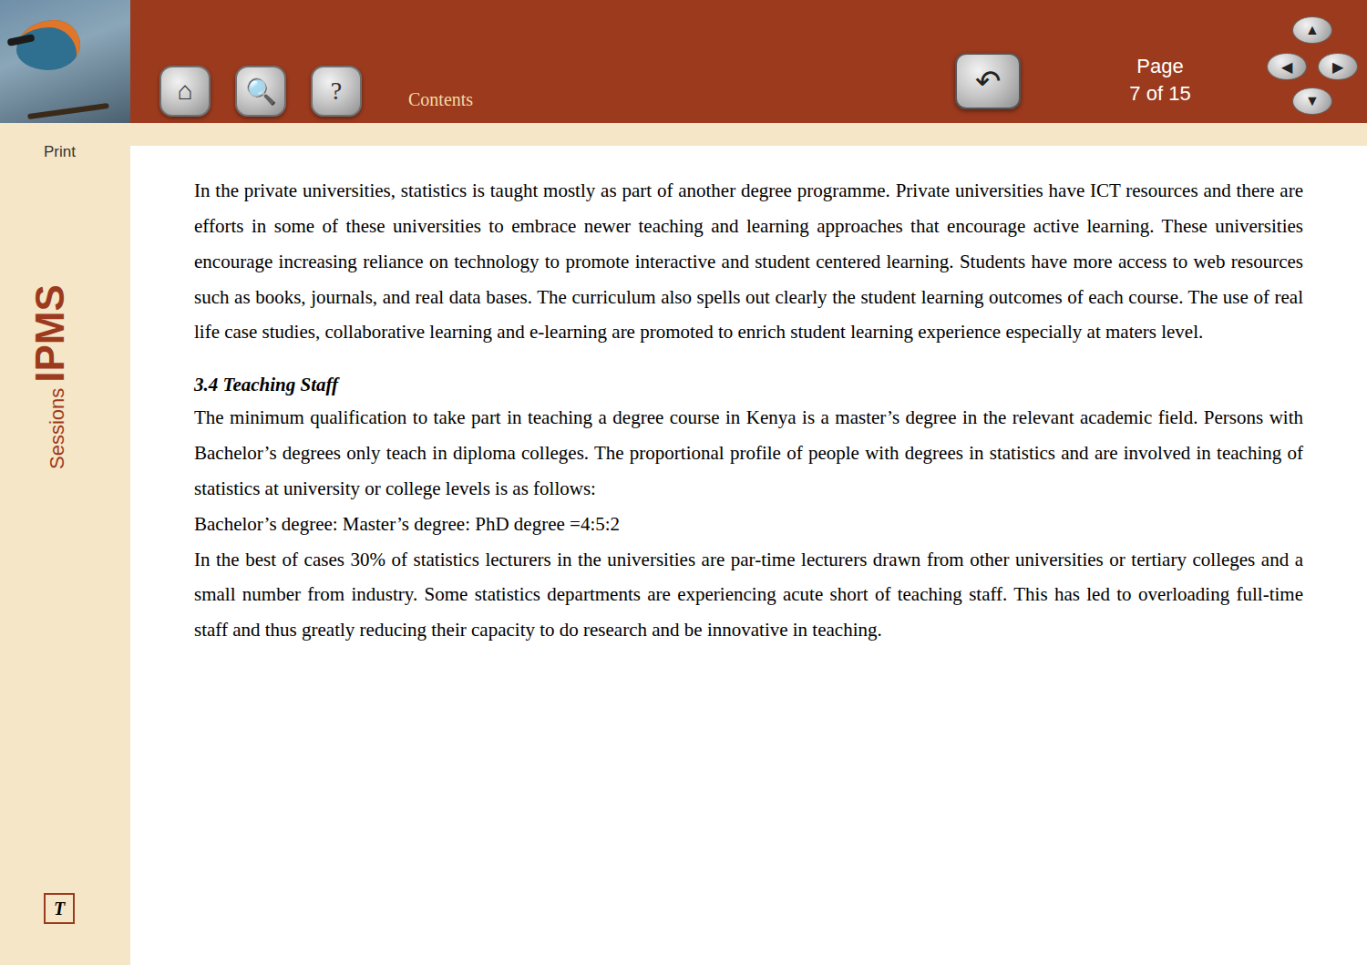⌂
🔍
?
Contents
↶
Page
7 of 15
▲
◀
▶
▼
Print
Sessions IPMS
T
In the private universities, statistics is taught mostly as part of another degree programme. Private universities have ICT resources and there are efforts in some of these universities to embrace newer teaching and learning approaches that encourage active learning. These universities encourage increasing reliance on technology to promote interactive and student centered learning. Students have more access to web resources such as books, journals, and real data bases. The curriculum also spells out clearly the student learning outcomes of each course. The use of real life case studies, collaborative learning and e-learning are promoted to enrich student learning experience especially at maters level.
3.4 Teaching Staff
The minimum qualification to take part in teaching a degree course in Kenya is a master’s degree in the relevant academic field. Persons with Bachelor’s degrees only teach in diploma colleges. The proportional profile of people with degrees in statistics and are involved in teaching of statistics at university or college levels is as follows:
Bachelor’s degree: Master’s degree: PhD degree =4:5:2
In the best of cases 30% of statistics lecturers in the universities are par-time lecturers drawn from other universities or tertiary colleges and a small number from industry. Some statistics departments are experiencing acute short of teaching staff. This has led to overloading full-time staff and thus greatly reducing their capacity to do research and be innovative in teaching.